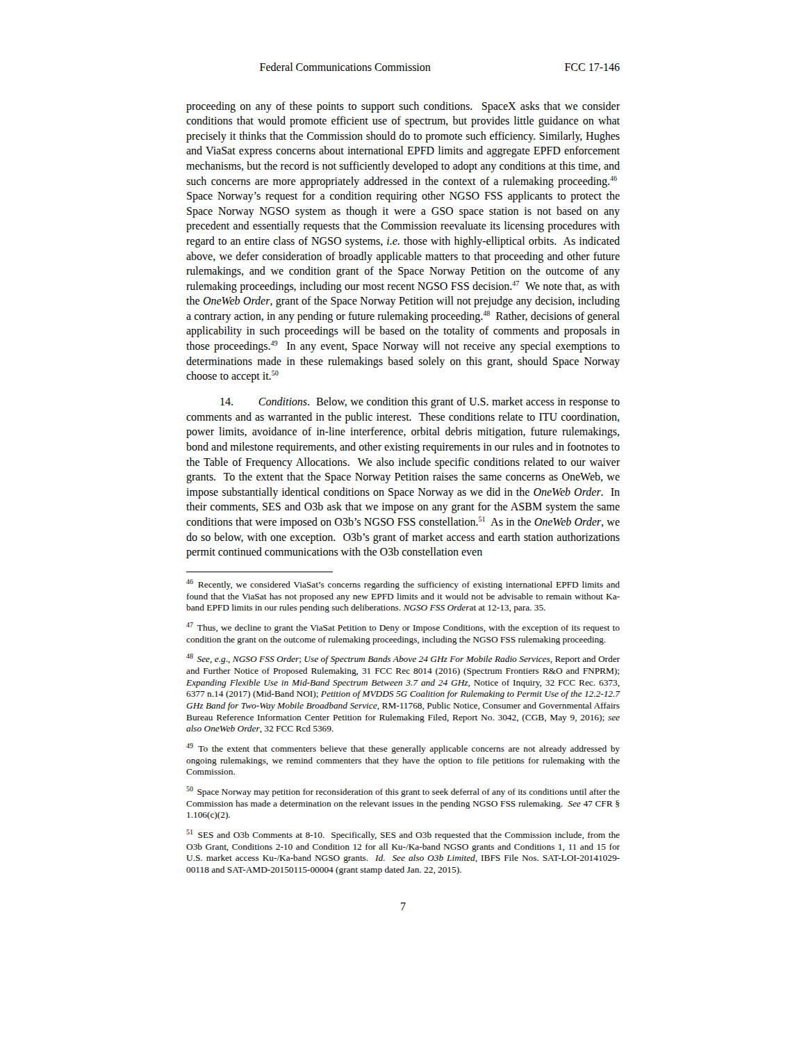Federal Communications Commission FCC 17-146
proceeding on any of these points to support such conditions. SpaceX asks that we consider conditions that would promote efficient use of spectrum, but provides little guidance on what precisely it thinks that the Commission should do to promote such efficiency. Similarly, Hughes and ViaSat express concerns about international EPFD limits and aggregate EPFD enforcement mechanisms, but the record is not sufficiently developed to adopt any conditions at this time, and such concerns are more appropriately addressed in the context of a rulemaking proceeding.46 Space Norway’s request for a condition requiring other NGSO FSS applicants to protect the Space Norway NGSO system as though it were a GSO space station is not based on any precedent and essentially requests that the Commission reevaluate its licensing procedures with regard to an entire class of NGSO systems, i.e. those with highly-elliptical orbits. As indicated above, we defer consideration of broadly applicable matters to that proceeding and other future rulemakings, and we condition grant of the Space Norway Petition on the outcome of any rulemaking proceedings, including our most recent NGSO FSS decision.47 We note that, as with the OneWeb Order, grant of the Space Norway Petition will not prejudge any decision, including a contrary action, in any pending or future rulemaking proceeding.48 Rather, decisions of general applicability in such proceedings will be based on the totality of comments and proposals in those proceedings.49 In any event, Space Norway will not receive any special exemptions to determinations made in these rulemakings based solely on this grant, should Space Norway choose to accept it.50
14. Conditions. Below, we condition this grant of U.S. market access in response to comments and as warranted in the public interest. These conditions relate to ITU coordination, power limits, avoidance of in-line interference, orbital debris mitigation, future rulemakings, bond and milestone requirements, and other existing requirements in our rules and in footnotes to the Table of Frequency Allocations. We also include specific conditions related to our waiver grants. To the extent that the Space Norway Petition raises the same concerns as OneWeb, we impose substantially identical conditions on Space Norway as we did in the OneWeb Order. In their comments, SES and O3b ask that we impose on any grant for the ASBM system the same conditions that were imposed on O3b’s NGSO FSS constellation.51 As in the OneWeb Order, we do so below, with one exception. O3b’s grant of market access and earth station authorizations permit continued communications with the O3b constellation even
46 Recently, we considered ViaSat’s concerns regarding the sufficiency of existing international EPFD limits and found that the ViaSat has not proposed any new EPFD limits and it would not be advisable to remain without Ka-band EPFD limits in our rules pending such deliberations. NGSO FSS Orderat at 12-13, para. 35.
47 Thus, we decline to grant the ViaSat Petition to Deny or Impose Conditions, with the exception of its request to condition the grant on the outcome of rulemaking proceedings, including the NGSO FSS rulemaking proceeding.
48 See, e.g., NGSO FSS Order; Use of Spectrum Bands Above 24 GHz For Mobile Radio Services, Report and Order and Further Notice of Proposed Rulemaking, 31 FCC Rec 8014 (2016) (Spectrum Frontiers R&O and FNPRM); Expanding Flexible Use in Mid-Band Spectrum Between 3.7 and 24 GHz, Notice of Inquiry, 32 FCC Rec. 6373, 6377 n.14 (2017) (Mid-Band NOI); Petition of MVDDS 5G Coalition for Rulemaking to Permit Use of the 12.2-12.7 GHz Band for Two-Way Mobile Broadband Service, RM-11768, Public Notice, Consumer and Governmental Affairs Bureau Reference Information Center Petition for Rulemaking Filed, Report No. 3042, (CGB, May 9, 2016); see also OneWeb Order, 32 FCC Rcd 5369.
49 To the extent that commenters believe that these generally applicable concerns are not already addressed by ongoing rulemakings, we remind commenters that they have the option to file petitions for rulemaking with the Commission.
50 Space Norway may petition for reconsideration of this grant to seek deferral of any of its conditions until after the Commission has made a determination on the relevant issues in the pending NGSO FSS rulemaking. See 47 CFR § 1.106(c)(2).
51 SES and O3b Comments at 8-10. Specifically, SES and O3b requested that the Commission include, from the O3b Grant, Conditions 2-10 and Condition 12 for all Ku-/Ka-band NGSO grants and Conditions 1, 11 and 15 for U.S. market access Ku-/Ka-band NGSO grants. Id. See also O3b Limited, IBFS File Nos. SAT-LOI-20141029-00118 and SAT-AMD-20150115-00004 (grant stamp dated Jan. 22, 2015).
7